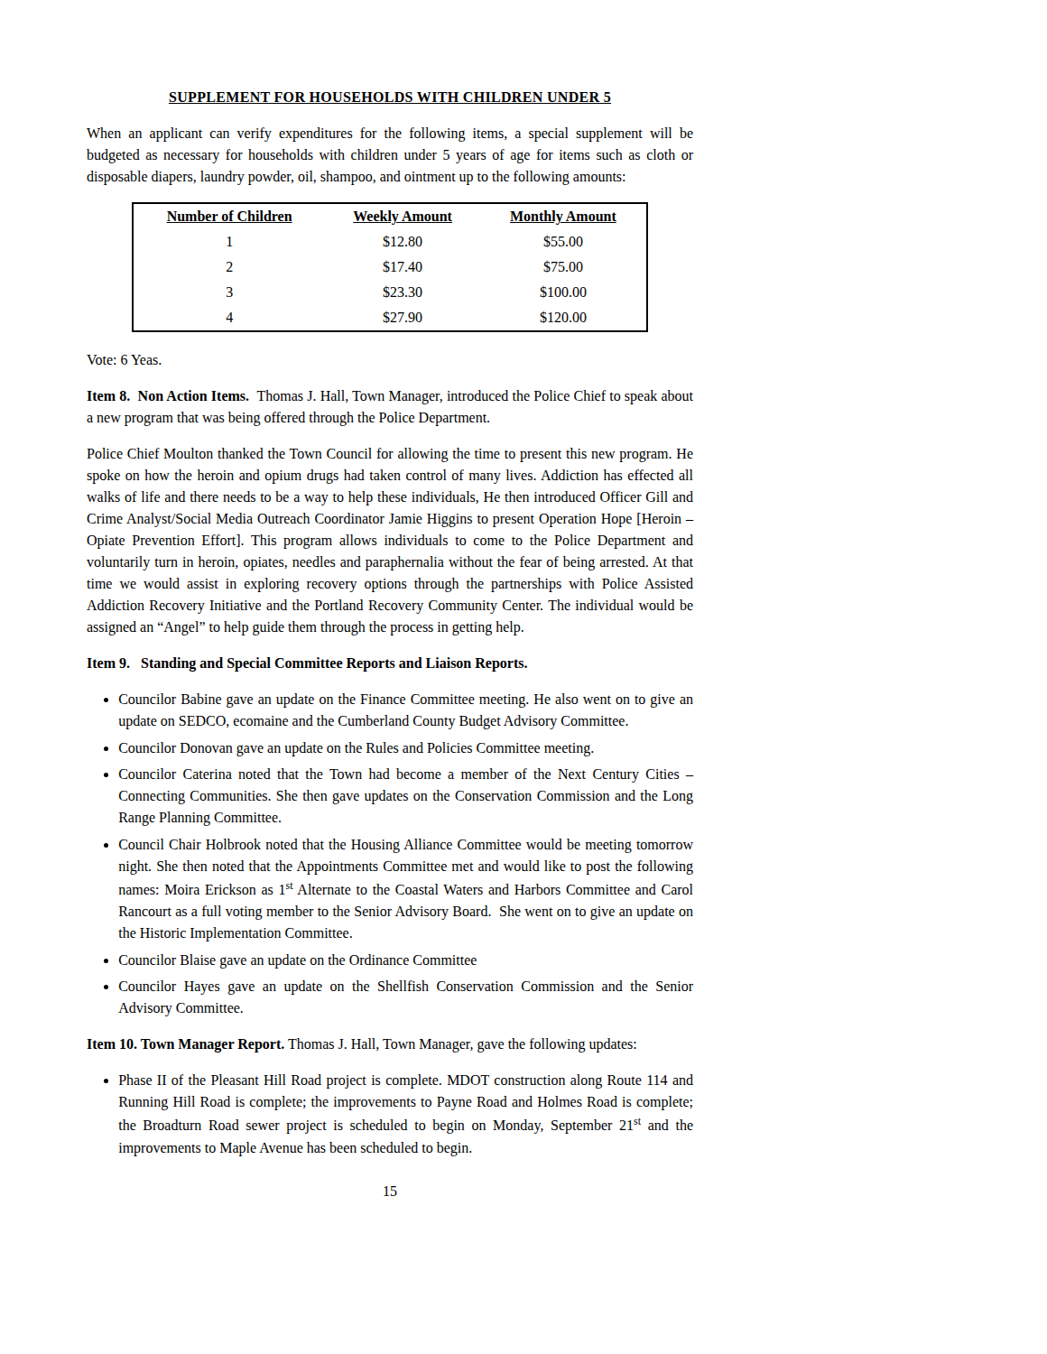SUPPLEMENT FOR HOUSEHOLDS WITH CHILDREN UNDER 5
When an applicant can verify expenditures for the following items, a special supplement will be budgeted as necessary for households with children under 5 years of age for items such as cloth or disposable diapers, laundry powder, oil, shampoo, and ointment up to the following amounts:
| Number of Children | Weekly Amount | Monthly Amount |
| --- | --- | --- |
| 1 | $12.80 | $55.00 |
| 2 | $17.40 | $75.00 |
| 3 | $23.30 | $100.00 |
| 4 | $27.90 | $120.00 |
Vote: 6 Yeas.
Item 8. Non Action Items. Thomas J. Hall, Town Manager, introduced the Police Chief to speak about a new program that was being offered through the Police Department.
Police Chief Moulton thanked the Town Council for allowing the time to present this new program. He spoke on how the heroin and opium drugs had taken control of many lives. Addiction has effected all walks of life and there needs to be a way to help these individuals, He then introduced Officer Gill and Crime Analyst/Social Media Outreach Coordinator Jamie Higgins to present Operation Hope [Heroin – Opiate Prevention Effort]. This program allows individuals to come to the Police Department and voluntarily turn in heroin, opiates, needles and paraphernalia without the fear of being arrested. At that time we would assist in exploring recovery options through the partnerships with Police Assisted Addiction Recovery Initiative and the Portland Recovery Community Center. The individual would be assigned an “Angel” to help guide them through the process in getting help.
Item 9. Standing and Special Committee Reports and Liaison Reports.
Councilor Babine gave an update on the Finance Committee meeting. He also went on to give an update on SEDCO, ecomaine and the Cumberland County Budget Advisory Committee.
Councilor Donovan gave an update on the Rules and Policies Committee meeting.
Councilor Caterina noted that the Town had become a member of the Next Century Cities – Connecting Communities. She then gave updates on the Conservation Commission and the Long Range Planning Committee.
Council Chair Holbrook noted that the Housing Alliance Committee would be meeting tomorrow night. She then noted that the Appointments Committee met and would like to post the following names: Moira Erickson as 1st Alternate to the Coastal Waters and Harbors Committee and Carol Rancourt as a full voting member to the Senior Advisory Board. She went on to give an update on the Historic Implementation Committee.
Councilor Blaise gave an update on the Ordinance Committee
Councilor Hayes gave an update on the Shellfish Conservation Commission and the Senior Advisory Committee.
Item 10. Town Manager Report. Thomas J. Hall, Town Manager, gave the following updates:
Phase II of the Pleasant Hill Road project is complete. MDOT construction along Route 114 and Running Hill Road is complete; the improvements to Payne Road and Holmes Road is complete; the Broadturn Road sewer project is scheduled to begin on Monday, September 21st and the improvements to Maple Avenue has been scheduled to begin.
15